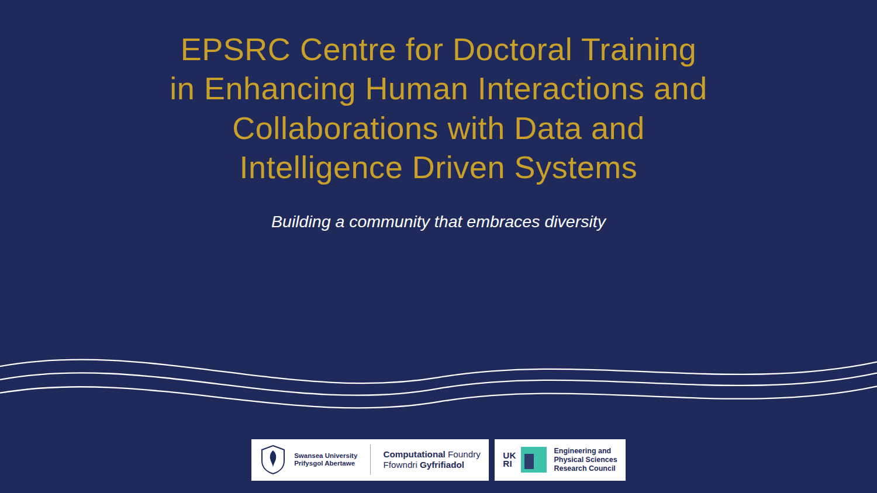EPSRC Centre for Doctoral Training in Enhancing Human Interactions and Collaborations with Data and Intelligence Driven Systems
Building a community that embraces diversity
Swansea University
Prifysgol Abertawe
Computational Foundry
Ffowndri Gyfrifiadol
UK
RI
Engineering and
Physical Sciences
Research Council